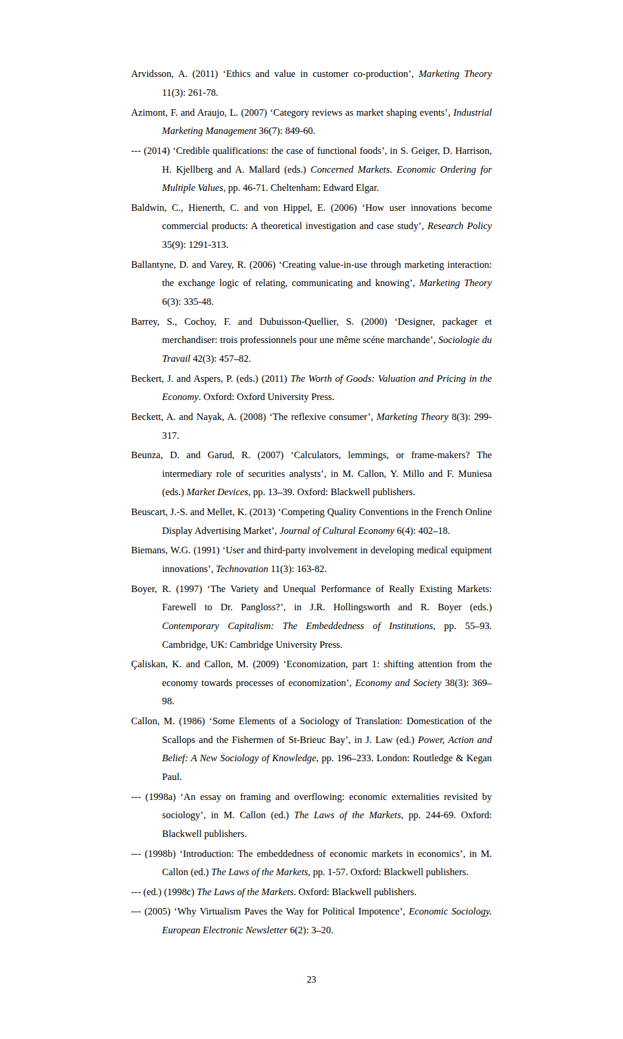Arvidsson, A. (2011) ‘Ethics and value in customer co-production’, Marketing Theory 11(3): 261-78.
Azimont, F. and Araujo, L. (2007) ‘Category reviews as market shaping events’, Industrial Marketing Management 36(7): 849-60.
--- (2014) ‘Credible qualifications: the case of functional foods’, in S. Geiger, D. Harrison, H. Kjellberg and A. Mallard (eds.) Concerned Markets. Economic Ordering for Multiple Values, pp. 46-71. Cheltenham: Edward Elgar.
Baldwin, C., Hienerth, C. and von Hippel, E. (2006) ‘How user innovations become commercial products: A theoretical investigation and case study’, Research Policy 35(9): 1291-313.
Ballantyne, D. and Varey, R. (2006) ‘Creating value-in-use through marketing interaction: the exchange logic of relating, communicating and knowing’, Marketing Theory 6(3): 335-48.
Barrey, S., Cochoy, F. and Dubuisson-Quellier, S. (2000) ‘Designer, packager et merchandiser: trois professionnels pour une même scéne marchande’, Sociologie du Travail 42(3): 457–82.
Beckert, J. and Aspers, P. (eds.) (2011) The Worth of Goods: Valuation and Pricing in the Economy. Oxford: Oxford University Press.
Beckett, A. and Nayak, A. (2008) ‘The reflexive consumer’, Marketing Theory 8(3): 299-317.
Beunza, D. and Garud, R. (2007) ‘Calculators, lemmings, or frame-makers? The intermediary role of securities analysts’, in M. Callon, Y. Millo and F. Muniesa (eds.) Market Devices, pp. 13–39. Oxford: Blackwell publishers.
Beuscart, J.-S. and Mellet, K. (2013) ‘Competing Quality Conventions in the French Online Display Advertising Market’, Journal of Cultural Economy 6(4): 402–18.
Biemans, W.G. (1991) ‘User and third-party involvement in developing medical equipment innovations’, Technovation 11(3): 163-82.
Boyer, R. (1997) ‘The Variety and Unequal Performance of Really Existing Markets: Farewell to Dr. Pangloss?’, in J.R. Hollingsworth and R. Boyer (eds.) Contemporary Capitalism: The Embeddedness of Institutions, pp. 55–93. Cambridge, UK: Cambridge University Press.
Çaliskan, K. and Callon, M. (2009) ‘Economization, part 1: shifting attention from the economy towards processes of economization’, Economy and Society 38(3): 369–98.
Callon, M. (1986) ‘Some Elements of a Sociology of Translation: Domestication of the Scallops and the Fishermen of St-Brieuc Bay’, in J. Law (ed.) Power, Action and Belief: A New Sociology of Knowledge, pp. 196–233. London: Routledge & Kegan Paul.
--- (1998a) ‘An essay on framing and overflowing: economic externalities revisited by sociology’, in M. Callon (ed.) The Laws of the Markets, pp. 244-69. Oxford: Blackwell publishers.
--- (1998b) ‘Introduction: The embeddedness of economic markets in economics’, in M. Callon (ed.) The Laws of the Markets, pp. 1-57. Oxford: Blackwell publishers.
--- (ed.) (1998c) The Laws of the Markets. Oxford: Blackwell publishers.
--- (2005) ‘Why Virtualism Paves the Way for Political Impotence’, Economic Sociology. European Electronic Newsletter 6(2): 3–20.
23